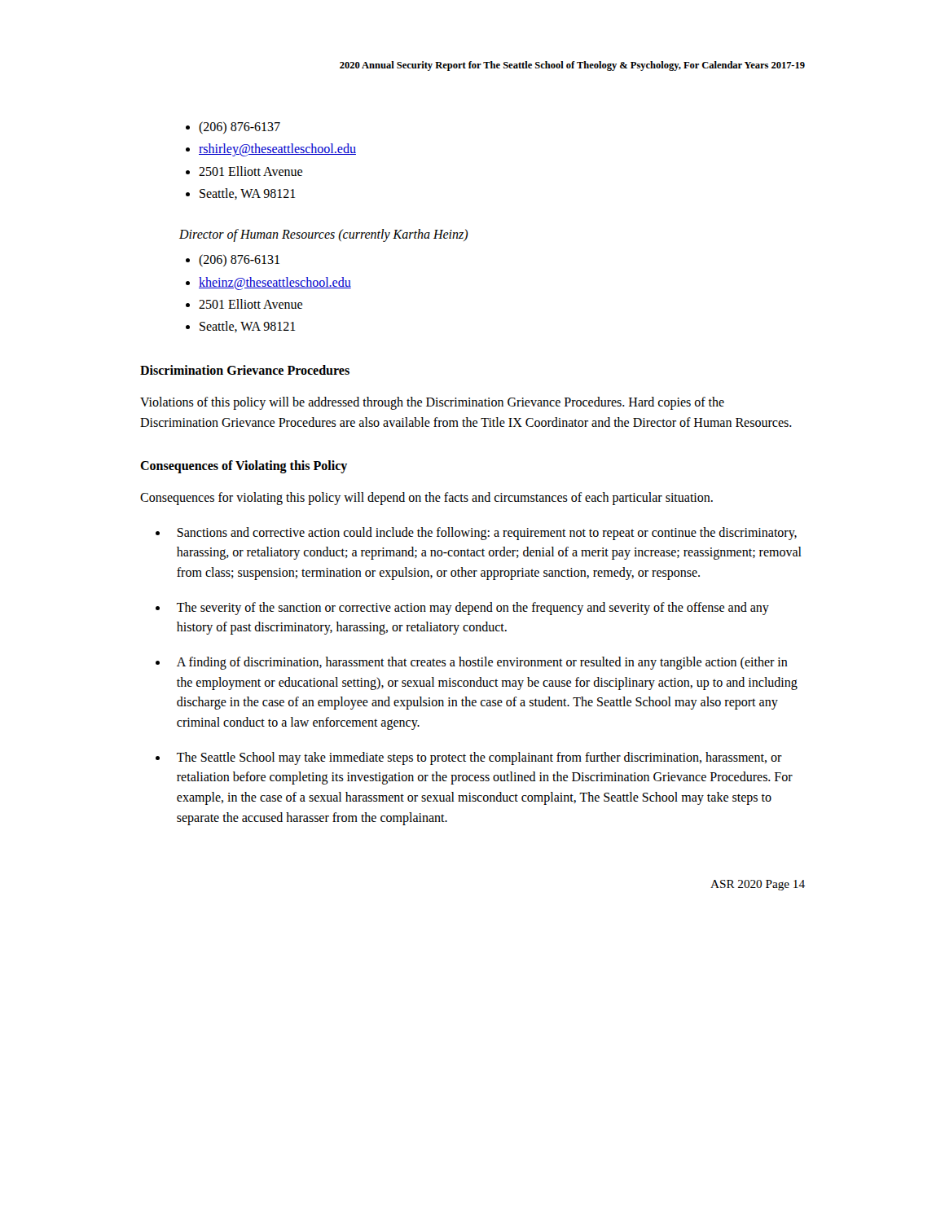2020 Annual Security Report for The Seattle School of Theology & Psychology, For Calendar Years 2017-19
(206) 876-6137
rshirley@theseattleschool.edu
2501 Elliott Avenue
Seattle, WA 98121
Director of Human Resources (currently Kartha Heinz)
(206) 876-6131
kheinz@theseattleschool.edu
2501 Elliott Avenue
Seattle, WA 98121
Discrimination Grievance Procedures
Violations of this policy will be addressed through the Discrimination Grievance Procedures. Hard copies of the Discrimination Grievance Procedures are also available from the Title IX Coordinator and the Director of Human Resources.
Consequences of Violating this Policy
Consequences for violating this policy will depend on the facts and circumstances of each particular situation.
Sanctions and corrective action could include the following: a requirement not to repeat or continue the discriminatory, harassing, or retaliatory conduct; a reprimand; a no-contact order; denial of a merit pay increase; reassignment; removal from class; suspension; termination or expulsion, or other appropriate sanction, remedy, or response.
The severity of the sanction or corrective action may depend on the frequency and severity of the offense and any history of past discriminatory, harassing, or retaliatory conduct.
A finding of discrimination, harassment that creates a hostile environment or resulted in any tangible action (either in the employment or educational setting), or sexual misconduct may be cause for disciplinary action, up to and including discharge in the case of an employee and expulsion in the case of a student. The Seattle School may also report any criminal conduct to a law enforcement agency.
The Seattle School may take immediate steps to protect the complainant from further discrimination, harassment, or retaliation before completing its investigation or the process outlined in the Discrimination Grievance Procedures. For example, in the case of a sexual harassment or sexual misconduct complaint, The Seattle School may take steps to separate the accused harasser from the complainant.
ASR 2020 Page 14